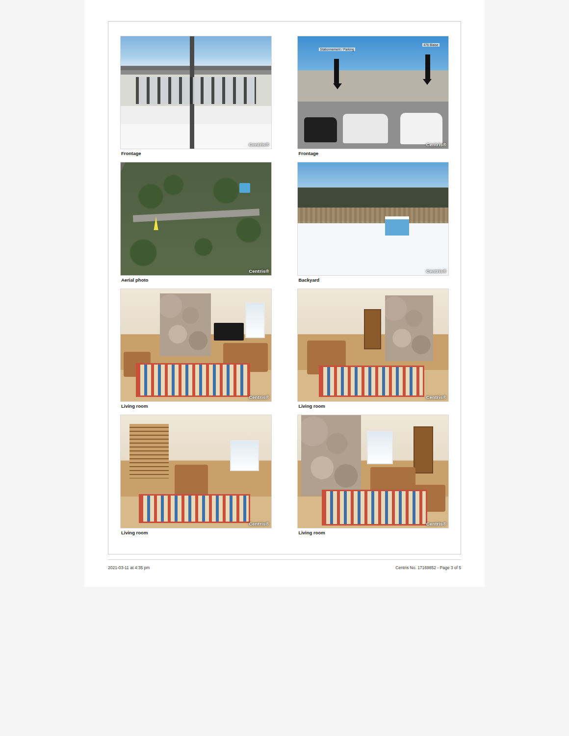Centris®
Frontage
Stationnement / Parking
476 Blaise
Centris®
Frontage
Centris®
Aerial photo
Centris®
Backyard
Centris®
Living room
Centris®
Living room
Centris®
Living room
Centris®
Living room
2021-03-11 at 4:35 pm
Centris No. 17169852 - Page 3 of 5